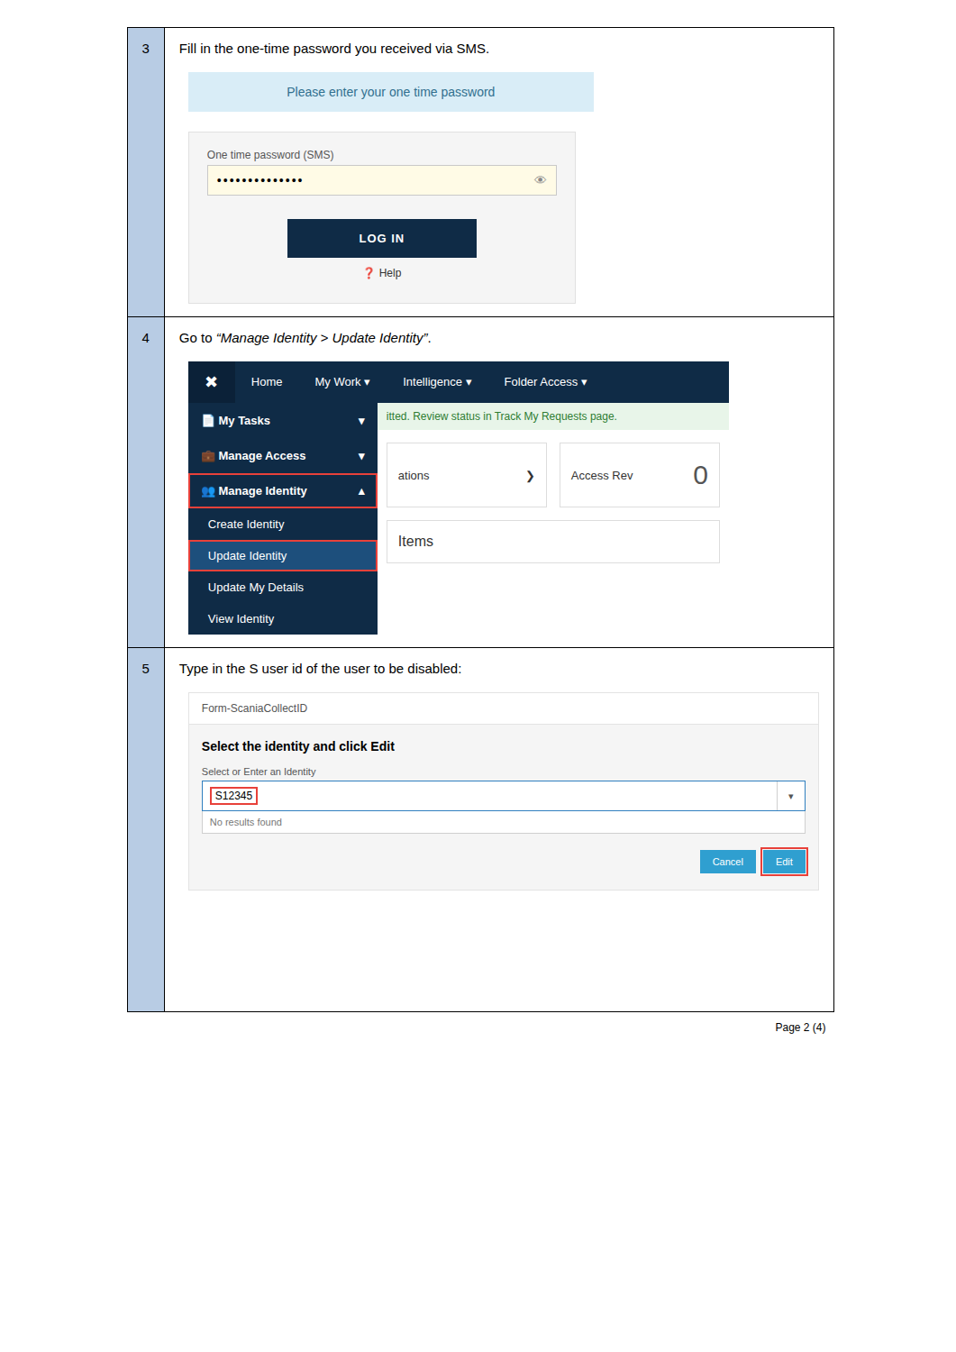| 3 | Fill in the one-time password you received via SMS. Please enter your one time password One time password (SMS) 👁 •••••••••••••• LOG IN ❓ Help |
| 4 | Go to “Manage Identity > Update Identity” . ✖ Home My Work ▾ Intelligence ▾ Folder Access ▾ 📄 My Tasks ▾ 💼 Manage Access ▾ 👥 Manage Identity ▴ Create Identity Update Identity Update My Details View Identity itted. Review status in Track My Requests page. ations ❯ Access Rev 0 Items |
| 5 | Type in the S user id of the user to be disabled: Form-ScaniaCollectID Select the identity and click Edit Select or Enter an Identity S12345 ▾ No results found Cancel Edit |
Page 2 (4)